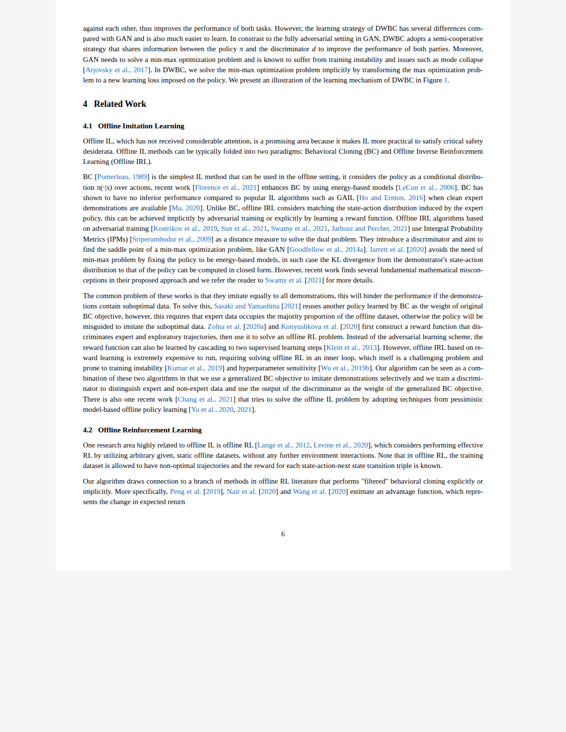against each other, thus improves the performance of both tasks. However, the learning strategy of DWBC has several differences compared with GAN and is also much easier to learn. In constrast to the fully adversarial setting in GAN, DWBC adopts a semi-cooperative strategy that shares information between the policy π and the discriminator d to improve the performance of both parties. Moreover, GAN needs to solve a min-max optimization problem and is known to suffer from training instability and issues such as mode collapse [Arjovsky et al., 2017]. In DWBC, we solve the min-max optimization problem implicitly by transforming the max optimization problem to a new learning loss imposed on the policy. We present an illustration of the learning mechanism of DWBC in Figure 1.
4 Related Work
4.1 Offline Imitation Learning
Offline IL, which has not received considerable attention, is a promising area because it makes IL more practical to satisfy critical safety desiderata. Offline IL methods can be typically folded into two paradigms: Behavioral Cloning (BC) and Offline Inverse Reinforcement Learning (Offline IRL).
BC [Pomerleau, 1989] is the simplest IL method that can be used in the offline setting, it considers the policy as a conditional distribution π(·|s) over actions, recent work [Florence et al., 2021] enhances BC by using energy-based models [LeCun et al., 2006]. BC has shown to have no inferior performance compared to popular IL algorithms such as GAIL [Ho and Ermon, 2016] when clean expert demonstrations are available [Ma, 2020]. Unlike BC, offline IRL considers matching the state-action distribution induced by the expert policy, this can be achieved implicitly by adversarial training or explicitly by learning a reward function. Offline IRL algorithms based on adversarial training [Kostrikov et al., 2019, Sun et al., 2021, Swamy et al., 2021, Jarboui and Perchet, 2021] use Intergral Probability Metrics (IPMs) [Sriperumbudur et al., 2009] as a distance measure to solve the dual problem. They introduce a discriminator and aim to find the saddle point of a min-max optimization problem, like GAN [Goodfellow et al., 2014a]. Jarrett et al. [2020] avoids the need of min-max problem by fixing the policy to be energy-based models, in such case the KL divergence from the demonstrator's state-action distribution to that of the policy can be computed in closed form. However, recent work finds several fundamental mathematical misconceptions in their proposed approach and we refer the reader to Swamy et al. [2021] for more details.
The common problem of these works is that they imitate equally to all demonstrations, this will hinder the performance if the demonstrations contain suboptimal data. To solve this, Sasaki and Yamashina [2021] reuses another policy learned by BC as the weight of original BC objective, however, this requires that expert data occupies the majority proportion of the offline dataset, otherwise the policy will be misguided to imitate the suboptimal data. Zolna et al. [2020a] and Konyushkova et al. [2020] first construct a reward function that discriminates expert and exploratory trajectories, then use it to solve an offline RL problem. Instead of the adversarial learning scheme, the reward function can also be learned by cascading to two supervised learning steps [Klein et al., 2013]. However, offline IRL based on reward learning is extremely expensive to run, requiring solving offline RL in an inner loop, which itself is a challenging problem and prone to training instability [Kumar et al., 2019] and hyperparameter sensitivity [Wu et al., 2019b]. Our algorithm can be seen as a combination of these two algorithms in that we use a generalized BC objective to imitate demonstrations selectively and we train a discriminator to distinguish expert and non-expert data and use the output of the discriminator as the weight of the generalized BC objective. There is also one recent work [Chang et al., 2021] that tries to solve the offline IL problem by adopting techniques from pessimistic model-based offline policy learning [Yu et al., 2020, 2021].
4.2 Offline Reinforcement Learning
One research area highly related to offline IL is offline RL [Lange et al., 2012, Levine et al., 2020], which considers performing effective RL by utilizing arbitrary given, static offline datasets, without any further environment interactions. Note that in offline RL, the training dataset is allowed to have non-optimal trajectories and the reward for each state-action-next state transition triple is known.
Our algorithm draws connection to a branch of methods in offline RL literature that performs "filtered" behavioral cloning explicitly or implicitly. More specifically, Peng et al. [2019], Nair et al. [2020] and Wang et al. [2020] estimate an advantage function, which represents the change in expected return
6